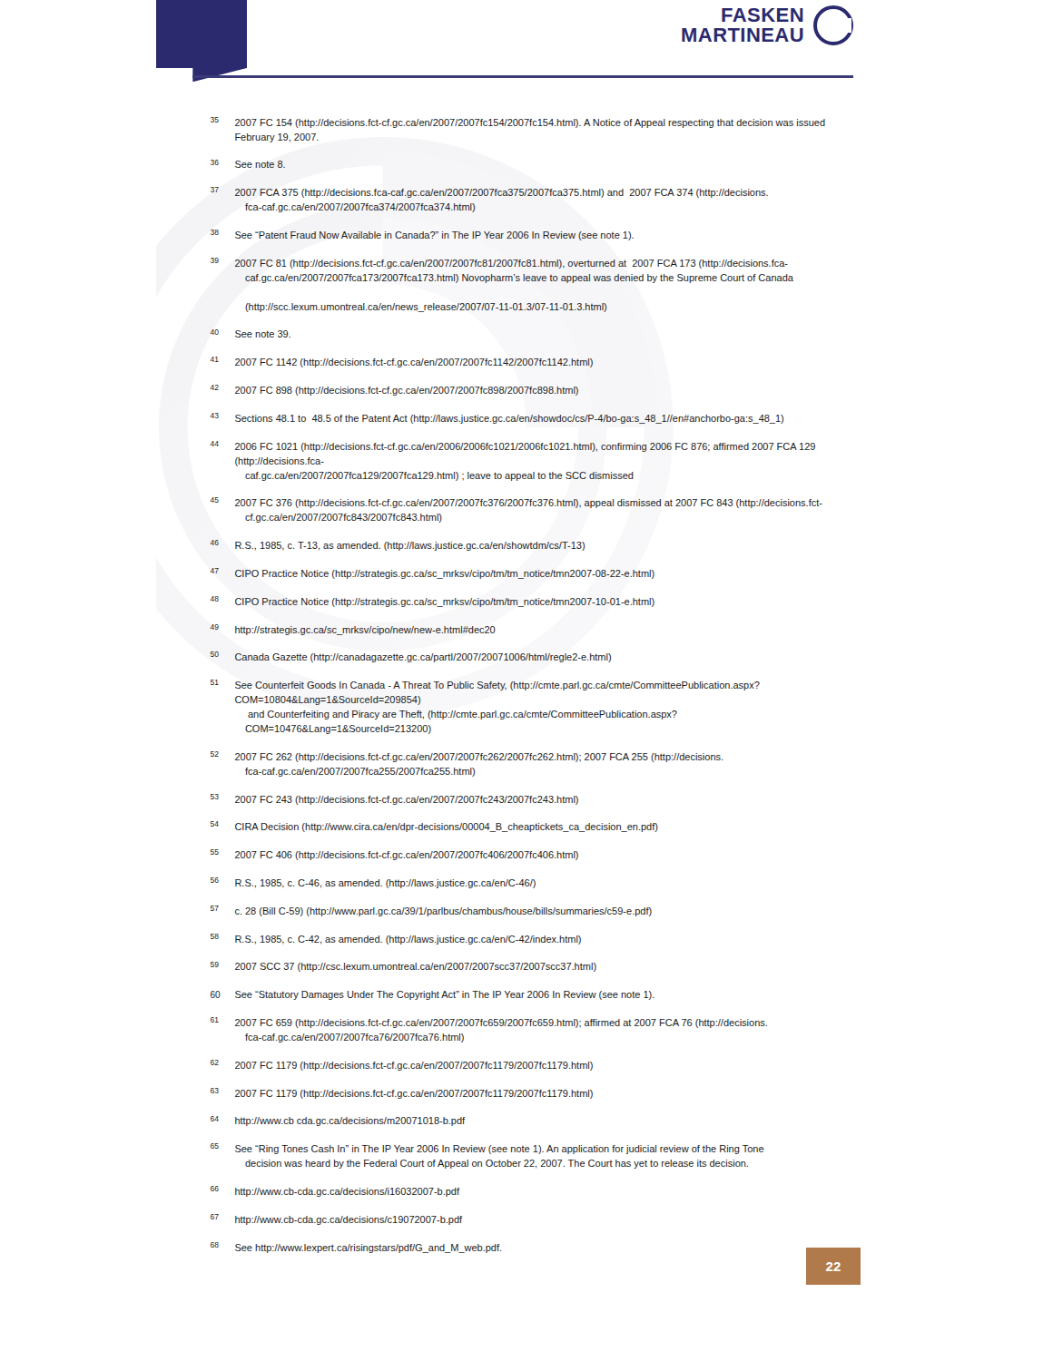FASKEN MARTINEAU
352007 FC 154 (http://decisions.fct-cf.gc.ca/en/2007/2007fc154/2007fc154.html). A Notice of Appeal respecting that decision was issued February 19, 2007.
36 See note 8.
372007 FCA 375 (http://decisions.fca-caf.gc.ca/en/2007/2007fca375/2007fca375.html) and 2007 FCA 374 (http://decisions.
fca-caf.gc.ca/en/2007/2007fca374/2007fca374.html)
38 See “Patent Fraud Now Available in Canada?” in The IP Year 2006 In Review (see note 1).
392007 FC 81 (http://decisions.fct-cf.gc.ca/en/2007/2007fc81/2007fc81.html), overturned at 2007 FCA 173 (http://decisions.fca-
caf.gc.ca/en/2007/2007fca173/2007fca173.html) Novopharm’s leave to appeal was denied by the Supreme Court of Canada
(http://scc.lexum.umontreal.ca/en/news_release/2007/07-11-01.3/07-11-01.3.html)
40 See note 39.
412007 FC 1142 (http://decisions.fct-cf.gc.ca/en/2007/2007fc1142/2007fc1142.html)
422007 FC 898 (http://decisions.fct-cf.gc.ca/en/2007/2007fc898/2007fc898.html)
43 Sections 48.1 to 48.5 of the Patent Act (http://laws.justice.gc.ca/en/showdoc/cs/P-4/bo-ga:s_48_1//en#anchorbo-ga:s_48_1)
442006 FC 1021 (http://decisions.fct-cf.gc.ca/en/2006/2006fc1021/2006fc1021.html), confirming 2006 FC 876; affirmed 2007 FCA 129 (http://decisions.fca-
caf.gc.ca/en/2007/2007fca129/2007fca129.html) ; leave to appeal to the SCC dismissed
452007 FC 376 (http://decisions.fct-cf.gc.ca/en/2007/2007fc376/2007fc376.html), appeal dismissed at 2007 FC 843 (http://decisions.fct-
cf.gc.ca/en/2007/2007fc843/2007fc843.html)
46 R.S., 1985, c. T-13, as amended. (http://laws.justice.gc.ca/en/showtdm/cs/T-13)
47 CIPO Practice Notice (http://strategis.gc.ca/sc_mrksv/cipo/tm/tm_notice/tmn2007-08-22-e.html)
48 CIPO Practice Notice (http://strategis.gc.ca/sc_mrksv/cipo/tm/tm_notice/tmn2007-10-01-e.html)
49http://strategis.gc.ca/sc_mrksv/cipo/new/new-e.html#dec20
50 Canada Gazette (http://canadagazette.gc.ca/partI/2007/20071006/html/regle2-e.html)
51 See Counterfeit Goods In Canada - A Threat To Public Safety, (http://cmte.parl.gc.ca/cmte/CommitteePublication.aspx?COM=10804&Lang=1&SourceId=209854)
and Counterfeiting and Piracy are Theft, (http://cmte.parl.gc.ca/cmte/CommitteePublication.aspx?COM=10476&Lang=1&SourceId=213200)
522007 FC 262 (http://decisions.fct-cf.gc.ca/en/2007/2007fc262/2007fc262.html); 2007 FCA 255 (http://decisions.
fca-caf.gc.ca/en/2007/2007fca255/2007fca255.html)
532007 FC 243 (http://decisions.fct-cf.gc.ca/en/2007/2007fc243/2007fc243.html)
54 CIRA Decision (http://www.cira.ca/en/dpr-decisions/00004_B_cheaptickets_ca_decision_en.pdf)
552007 FC 406 (http://decisions.fct-cf.gc.ca/en/2007/2007fc406/2007fc406.html)
56 R.S., 1985, c. C-46, as amended. (http://laws.justice.gc.ca/en/C-46/)
57c. 28 (Bill C-59) (http://www.parl.gc.ca/39/1/parlbus/chambus/house/bills/summaries/c59-e.pdf)
58 R.S., 1985, c. C-42, as amended. (http://laws.justice.gc.ca/en/C-42/index.html)
592007 SCC 37 (http://csc.lexum.umontreal.ca/en/2007/2007scc37/2007scc37.html)
60 See “Statutory Damages Under The Copyright Act” in The IP Year 2006 In Review (see note 1).
612007 FC 659 (http://decisions.fct-cf.gc.ca/en/2007/2007fc659/2007fc659.html); affirmed at 2007 FCA 76 (http://decisions.
fca-caf.gc.ca/en/2007/2007fca76/2007fca76.html)
622007 FC 1179 (http://decisions.fct-cf.gc.ca/en/2007/2007fc1179/2007fc1179.html)
632007 FC 1179 (http://decisions.fct-cf.gc.ca/en/2007/2007fc1179/2007fc1179.html)
64http://www.cb cda.gc.ca/decisions/m20071018-b.pdf
65 See “Ring Tones Cash In” in The IP Year 2006 In Review (see note 1). An application for judicial review of the Ring Tone
decision was heard by the Federal Court of Appeal on October 22, 2007. The Court has yet to release its decision.
66http://www.cb-cda.gc.ca/decisions/i16032007-b.pdf
67http://www.cb-cda.gc.ca/decisions/c19072007-b.pdf
68 See http://www.lexpert.ca/risingstars/pdf/G_and_M_web.pdf.
22